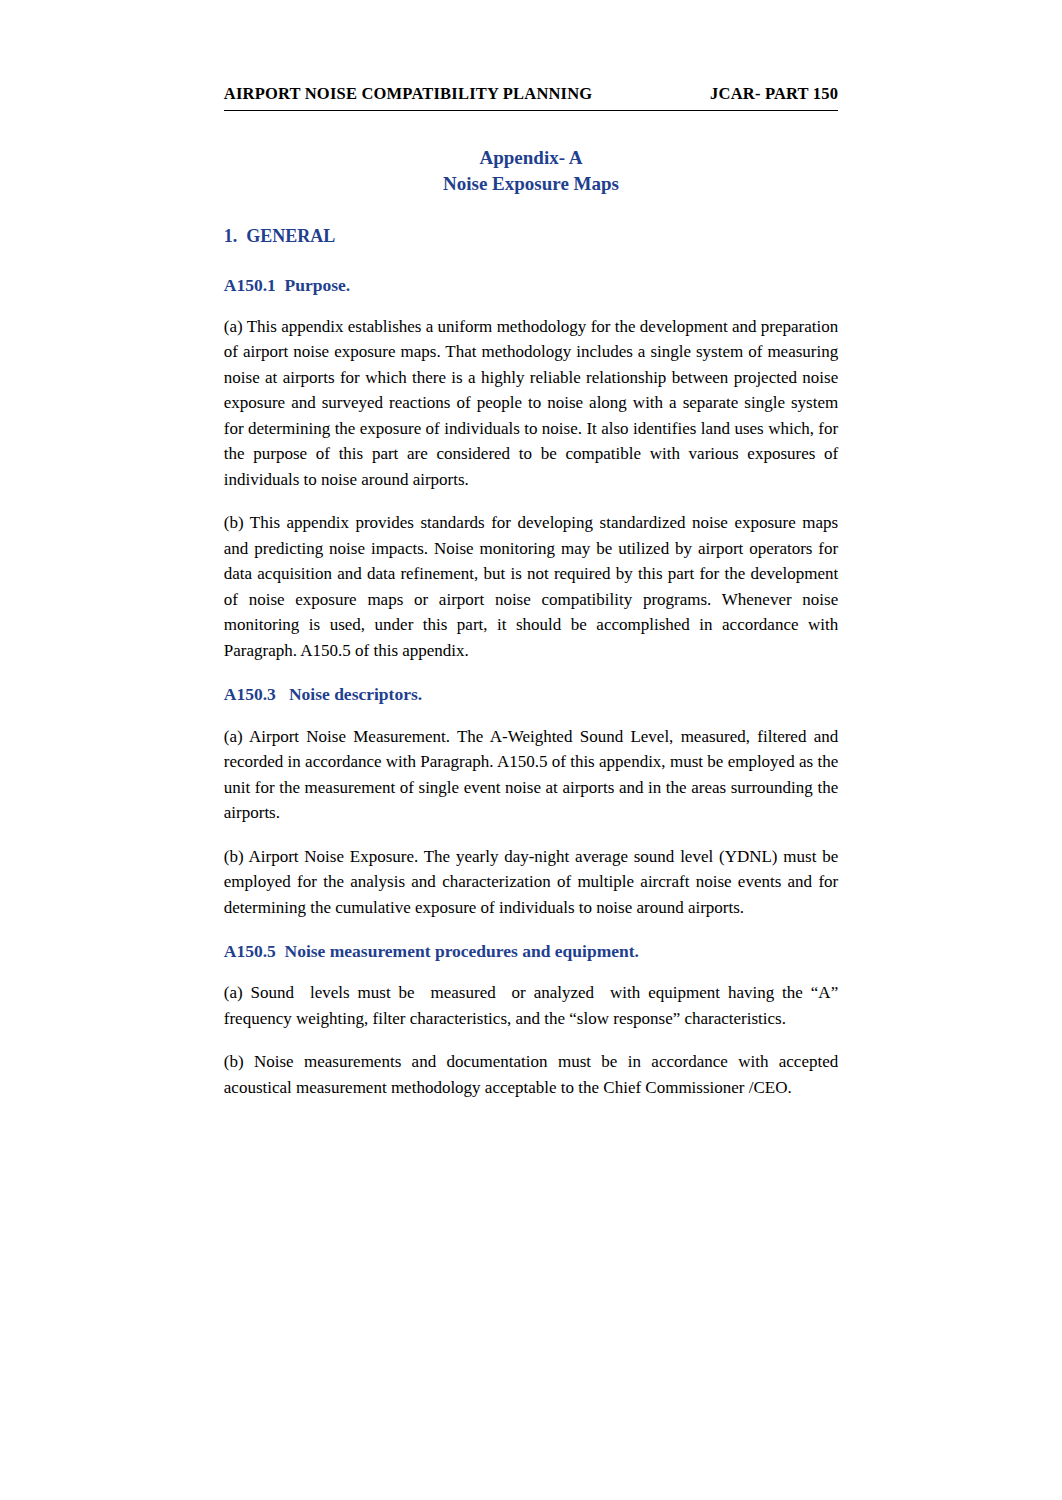AIRPORT NOISE COMPATIBILITY PLANNING JCAR- PART 150
Appendix- A
Noise Exposure Maps
1. GENERAL
A150.1 Purpose.
(a) This appendix establishes a uniform methodology for the development and preparation of airport noise exposure maps. That methodology includes a single system of measuring noise at airports for which there is a highly reliable relationship between projected noise exposure and surveyed reactions of people to noise along with a separate single system for determining the exposure of individuals to noise. It also identifies land uses which, for the purpose of this part are considered to be compatible with various exposures of individuals to noise around airports.
(b) This appendix provides standards for developing standardized noise exposure maps and predicting noise impacts. Noise monitoring may be utilized by airport operators for data acquisition and data refinement, but is not required by this part for the development of noise exposure maps or airport noise compatibility programs. Whenever noise monitoring is used, under this part, it should be accomplished in accordance with Paragraph. A150.5 of this appendix.
A150.3 Noise descriptors.
(a) Airport Noise Measurement. The A-Weighted Sound Level, measured, filtered and recorded in accordance with Paragraph. A150.5 of this appendix, must be employed as the unit for the measurement of single event noise at airports and in the areas surrounding the airports.
(b) Airport Noise Exposure. The yearly day-night average sound level (YDNL) must be employed for the analysis and characterization of multiple aircraft noise events and for determining the cumulative exposure of individuals to noise around airports.
A150.5 Noise measurement procedures and equipment.
(a) Sound levels must be measured or analyzed with equipment having the “A” frequency weighting, filter characteristics, and the “slow response” characteristics.
(b) Noise measurements and documentation must be in accordance with accepted acoustical measurement methodology acceptable to the Chief Commissioner /CEO.